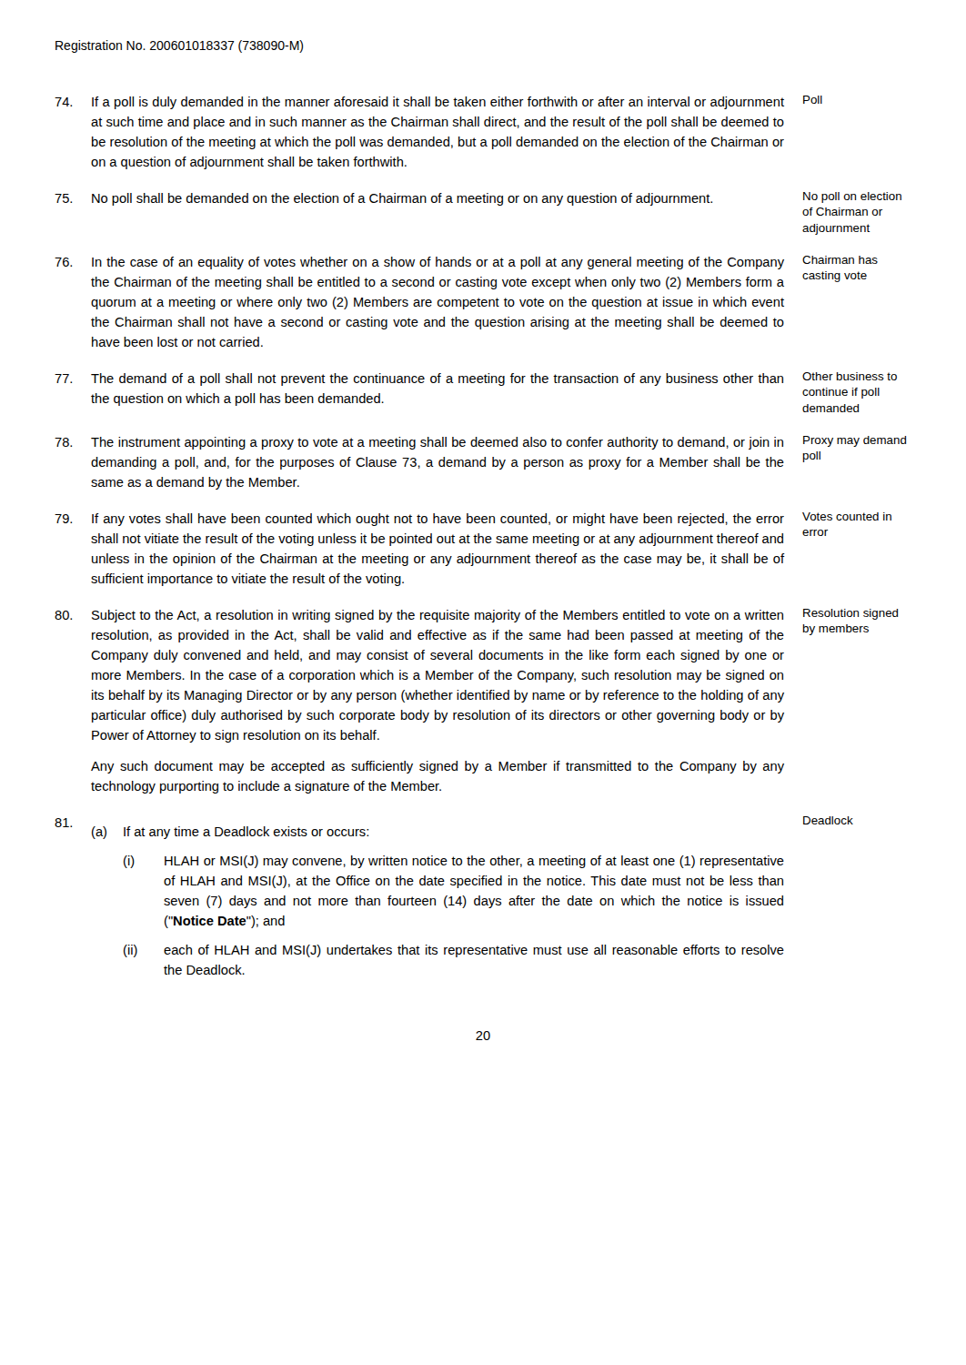Registration No. 200601018337 (738090-M)
74.
If a poll is duly demanded in the manner aforesaid it shall be taken either forthwith or after an interval or adjournment at such time and place and in such manner as the Chairman shall direct, and the result of the poll shall be deemed to be resolution of the meeting at which the poll was demanded, but a poll demanded on the election of the Chairman or on a question of adjournment shall be taken forthwith.
Poll
75.
No poll shall be demanded on the election of a Chairman of a meeting or on any question of adjournment.
No poll on election of Chairman or adjournment
76.
In the case of an equality of votes whether on a show of hands or at a poll at any general meeting of the Company the Chairman of the meeting shall be entitled to a second or casting vote except when only two (2) Members form a quorum at a meeting or where only two (2) Members are competent to vote on the question at issue in which event the Chairman shall not have a second or casting vote and the question arising at the meeting shall be deemed to have been lost or not carried.
Chairman has casting vote
77.
The demand of a poll shall not prevent the continuance of a meeting for the transaction of any business other than the question on which a poll has been demanded.
Other business to continue if poll demanded
78.
The instrument appointing a proxy to vote at a meeting shall be deemed also to confer authority to demand, or join in demanding a poll, and, for the purposes of Clause 73, a demand by a person as proxy for a Member shall be the same as a demand by the Member.
Proxy may demand poll
79.
If any votes shall have been counted which ought not to have been counted, or might have been rejected, the error shall not vitiate the result of the voting unless it be pointed out at the same meeting or at any adjournment thereof and unless in the opinion of the Chairman at the meeting or any adjournment thereof as the case may be, it shall be of sufficient importance to vitiate the result of the voting.
Votes counted in error
80.
Subject to the Act, a resolution in writing signed by the requisite majority of the Members entitled to vote on a written resolution, as provided in the Act, shall be valid and effective as if the same had been passed at meeting of the Company duly convened and held, and may consist of several documents in the like form each signed by one or more Members. In the case of a corporation which is a Member of the Company, such resolution may be signed on its behalf by its Managing Director or by any person (whether identified by name or by reference to the holding of any particular office) duly authorised by such corporate body by resolution of its directors or other governing body or by Power of Attorney to sign resolution on its behalf.
Any such document may be accepted as sufficiently signed by a Member if transmitted to the Company by any technology purporting to include a signature of the Member.
Resolution signed by members
81.
(a)
If at any time a Deadlock exists or occurs:
(i)
HLAH or MSI(J) may convene, by written notice to the other, a meeting of at least one (1) representative of HLAH and MSI(J), at the Office on the date specified in the notice. This date must not be less than seven (7) days and not more than fourteen (14) days after the date on which the notice is issued ("Notice Date"); and
(ii)
each of HLAH and MSI(J) undertakes that its representative must use all reasonable efforts to resolve the Deadlock.
Deadlock
20